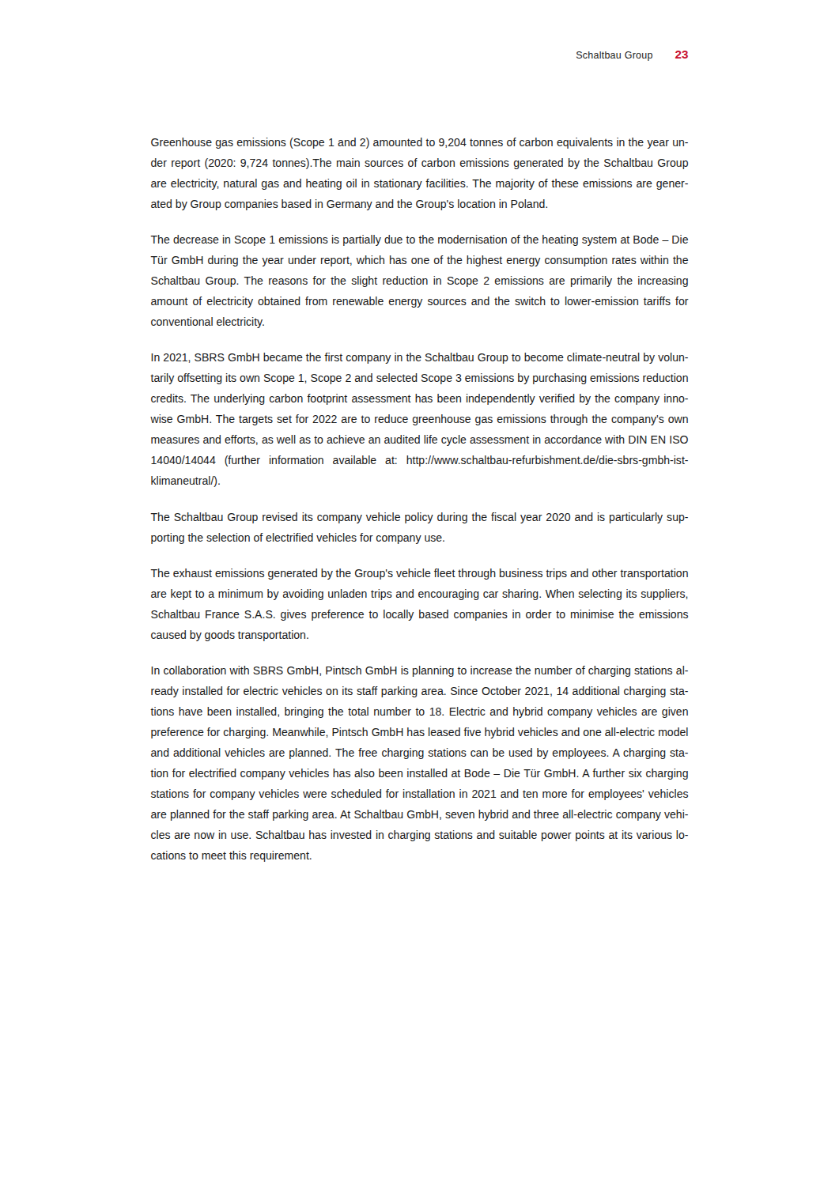Schaltbau Group 23
Greenhouse gas emissions (Scope 1 and 2) amounted to 9,204 tonnes of carbon equivalents in the year under report (2020: 9,724 tonnes).The main sources of carbon emissions generated by the Schaltbau Group are electricity, natural gas and heating oil in stationary facilities. The majority of these emissions are generated by Group companies based in Germany and the Group's location in Poland.
The decrease in Scope 1 emissions is partially due to the modernisation of the heating system at Bode – Die Tür GmbH during the year under report, which has one of the highest energy consumption rates within the Schaltbau Group. The reasons for the slight reduction in Scope 2 emissions are primarily the increasing amount of electricity obtained from renewable energy sources and the switch to lower-emission tariffs for conventional electricity.
In 2021, SBRS GmbH became the first company in the Schaltbau Group to become climate-neutral by voluntarily offsetting its own Scope 1, Scope 2 and selected Scope 3 emissions by purchasing emissions reduction credits. The underlying carbon footprint assessment has been independently verified by the company innowise GmbH. The targets set for 2022 are to reduce greenhouse gas emissions through the company's own measures and efforts, as well as to achieve an audited life cycle assessment in accordance with DIN EN ISO 14040/14044 (further information available at: http://www.schaltbau-refurbishment.de/die-sbrs-gmbh-ist-klimaneutral/).
The Schaltbau Group revised its company vehicle policy during the fiscal year 2020 and is particularly supporting the selection of electrified vehicles for company use.
The exhaust emissions generated by the Group's vehicle fleet through business trips and other transportation are kept to a minimum by avoiding unladen trips and encouraging car sharing. When selecting its suppliers, Schaltbau France S.A.S. gives preference to locally based companies in order to minimise the emissions caused by goods transportation.
In collaboration with SBRS GmbH, Pintsch GmbH is planning to increase the number of charging stations already installed for electric vehicles on its staff parking area. Since October 2021, 14 additional charging stations have been installed, bringing the total number to 18. Electric and hybrid company vehicles are given preference for charging. Meanwhile, Pintsch GmbH has leased five hybrid vehicles and one all-electric model and additional vehicles are planned. The free charging stations can be used by employees. A charging station for electrified company vehicles has also been installed at Bode – Die Tür GmbH. A further six charging stations for company vehicles were scheduled for installation in 2021 and ten more for employees' vehicles are planned for the staff parking area. At Schaltbau GmbH, seven hybrid and three all-electric company vehicles are now in use. Schaltbau has invested in charging stations and suitable power points at its various locations to meet this requirement.